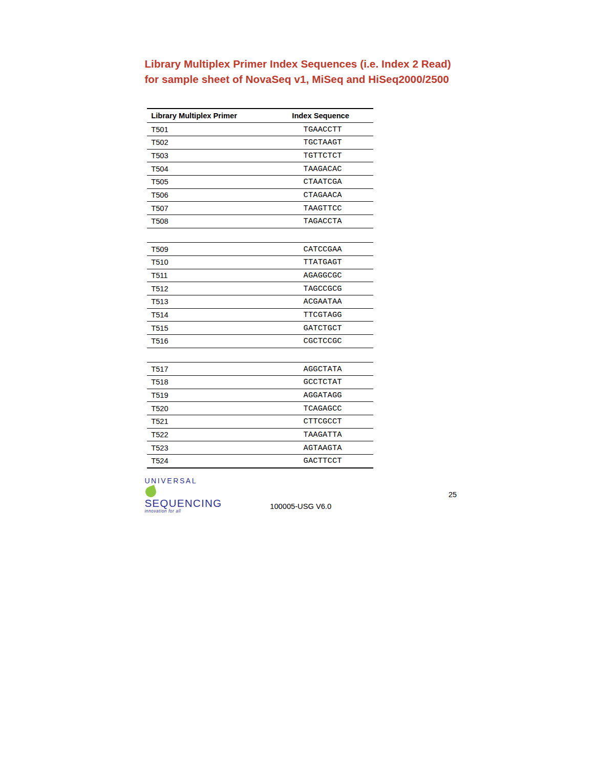Library Multiplex Primer Index Sequences (i.e. Index 2 Read) for sample sheet of NovaSeq v1, MiSeq and HiSeq2000/2500
| Library Multiplex Primer | Index Sequence |
| --- | --- |
| T501 | TGAACCTT |
| T502 | TGCTAAGT |
| T503 | TGTTCTCT |
| T504 | TAAGACAC |
| T505 | CTAATCGA |
| T506 | CTAGAACA |
| T507 | TAAGTTCC |
| T508 | TAGACCTA |
| T509 | CATCCGAA |
| T510 | TTATGAGT |
| T511 | AGAGGCGC |
| T512 | TAGCCGCG |
| T513 | ACGAATAA |
| T514 | TTCGTAGG |
| T515 | GATCTGCT |
| T516 | CGCTCCGC |
| T517 | AGGCTATA |
| T518 | GCCTCTAT |
| T519 | AGGATAGG |
| T520 | TCAGAGCC |
| T521 | CTTCGCCT |
| T522 | TAAGATTA |
| T523 | AGTAAGTA |
| T524 | GACTTCCT |
UNIVERSAL
SEQUENCING
innovation for all
25
100005-USG V6.0